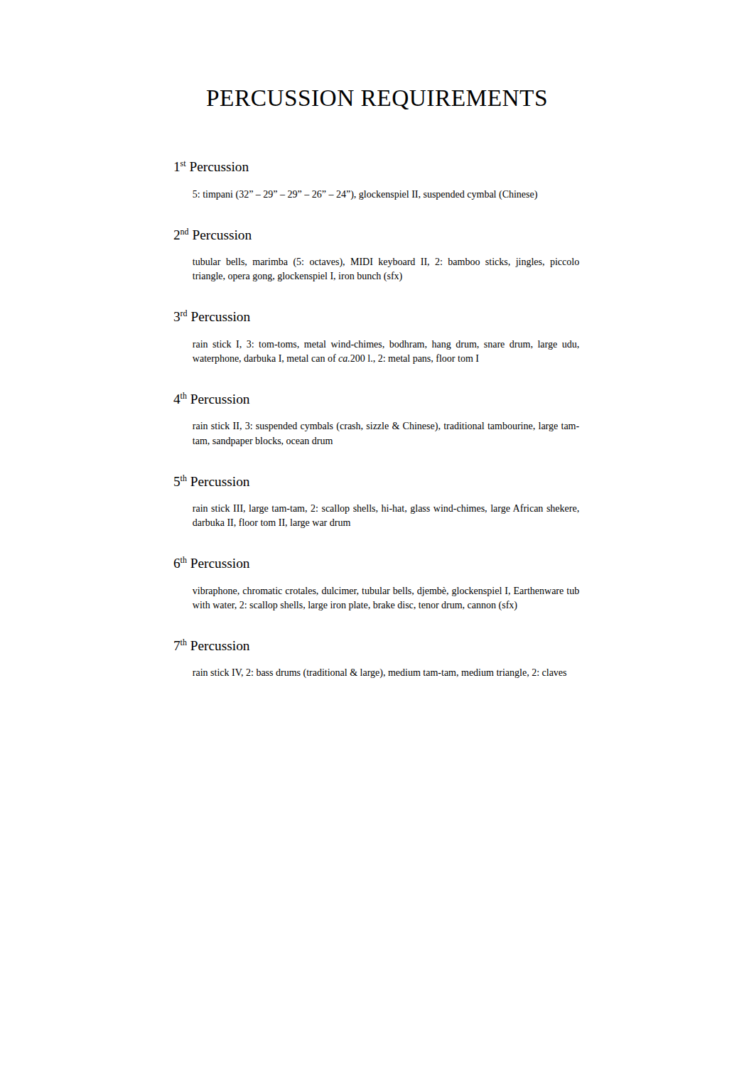PERCUSSION REQUIREMENTS
1st Percussion
5: timpani (32” – 29” – 29” – 26” – 24”), glockenspiel II, suspended cymbal (Chinese)
2nd Percussion
tubular bells, marimba (5: octaves), MIDI keyboard II, 2: bamboo sticks, jingles, piccolo triangle, opera gong, glockenspiel I, iron bunch (sfx)
3rd Percussion
rain stick I, 3: tom-toms, metal wind-chimes, bodhram, hang drum, snare drum, large udu, waterphone, darbuka I, metal can of ca. 200 l., 2: metal pans, floor tom I
4th Percussion
rain stick II, 3: suspended cymbals (crash, sizzle & Chinese), traditional tambourine, large tam-tam, sandpaper blocks, ocean drum
5th Percussion
rain stick III, large tam-tam, 2: scallop shells, hi-hat, glass wind-chimes, large African shekere, darbuka II, floor tom II, large war drum
6th Percussion
vibraphone, chromatic crotales, dulcimer, tubular bells, djembè, glockenspiel I, Earthenware tub with water, 2: scallop shells, large iron plate, brake disc, tenor drum, cannon (sfx)
7th Percussion
rain stick IV, 2: bass drums (traditional & large), medium tam-tam, medium triangle, 2: claves